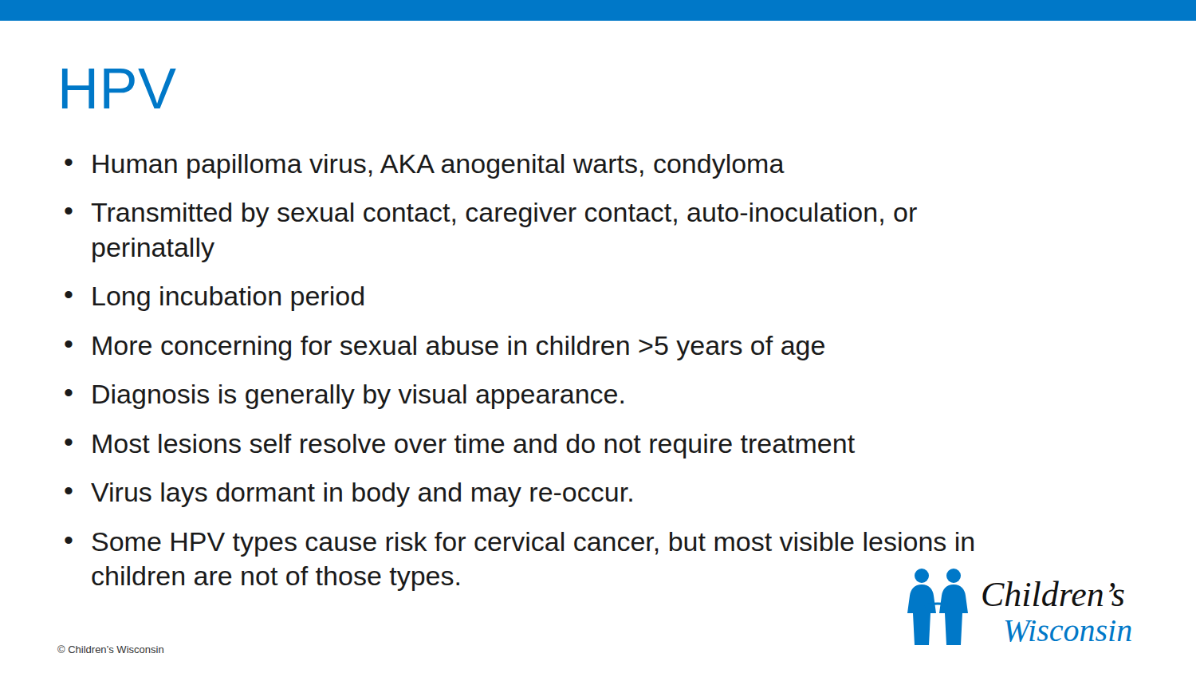HPV
Human papilloma virus, AKA anogenital warts, condyloma
Transmitted by sexual contact, caregiver contact, auto-inoculation, or perinatally
Long incubation period
More concerning for sexual abuse in children >5 years of age
Diagnosis is generally by visual appearance.
Most lesions self resolve over time and do not require treatment
Virus lays dormant in body and may re-occur.
Some HPV types cause risk for cervical cancer, but most visible lesions in children are not of those types.
© Children’s Wisconsin
Children’s Wisconsin